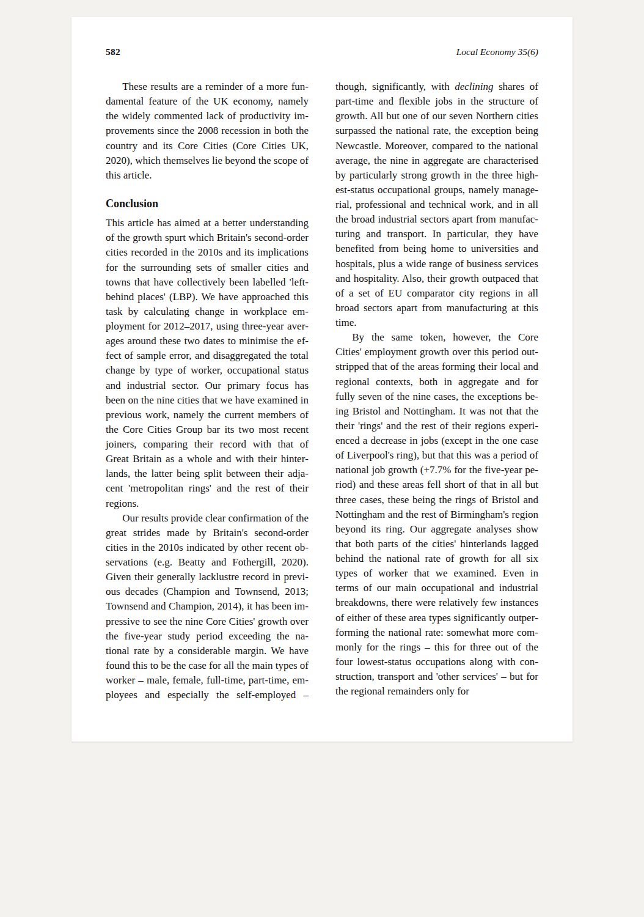582 Local Economy 35(6)
These results are a reminder of a more fundamental feature of the UK economy, namely the widely commented lack of productivity improvements since the 2008 recession in both the country and its Core Cities (Core Cities UK, 2020), which themselves lie beyond the scope of this article.
Conclusion
This article has aimed at a better understanding of the growth spurt which Britain's second-order cities recorded in the 2010s and its implications for the surrounding sets of smaller cities and towns that have collectively been labelled 'left-behind places' (LBP). We have approached this task by calculating change in workplace employment for 2012–2017, using three-year averages around these two dates to minimise the effect of sample error, and disaggregated the total change by type of worker, occupational status and industrial sector. Our primary focus has been on the nine cities that we have examined in previous work, namely the current members of the Core Cities Group bar its two most recent joiners, comparing their record with that of Great Britain as a whole and with their hinterlands, the latter being split between their adjacent 'metropolitan rings' and the rest of their regions.
Our results provide clear confirmation of the great strides made by Britain's second-order cities in the 2010s indicated by other recent observations (e.g. Beatty and Fothergill, 2020). Given their generally lacklustre record in previous decades (Champion and Townsend, 2013; Townsend and Champion, 2014), it has been impressive to see the nine Core Cities' growth over the five-year study period exceeding the national rate by a considerable margin. We have found this to be the case for all the main types of worker – male, female, full-time, part-time, employees and especially the self-employed – though, significantly, with declining shares of part-time and flexible jobs in the structure of growth. All but one of our seven Northern cities surpassed the national rate, the exception being Newcastle. Moreover, compared to the national average, the nine in aggregate are characterised by particularly strong growth in the three highest-status occupational groups, namely managerial, professional and technical work, and in all the broad industrial sectors apart from manufacturing and transport. In particular, they have benefited from being home to universities and hospitals, plus a wide range of business services and hospitality. Also, their growth outpaced that of a set of EU comparator city regions in all broad sectors apart from manufacturing at this time.
By the same token, however, the Core Cities' employment growth over this period outstripped that of the areas forming their local and regional contexts, both in aggregate and for fully seven of the nine cases, the exceptions being Bristol and Nottingham. It was not that the their 'rings' and the rest of their regions experienced a decrease in jobs (except in the one case of Liverpool's ring), but that this was a period of national job growth (+7.7% for the five-year period) and these areas fell short of that in all but three cases, these being the rings of Bristol and Nottingham and the rest of Birmingham's region beyond its ring. Our aggregate analyses show that both parts of the cities' hinterlands lagged behind the national rate of growth for all six types of worker that we examined. Even in terms of our main occupational and industrial breakdowns, there were relatively few instances of either of these area types significantly outperforming the national rate: somewhat more commonly for the rings – this for three out of the four lowest-status occupations along with construction, transport and 'other services' – but for the regional remainders only for